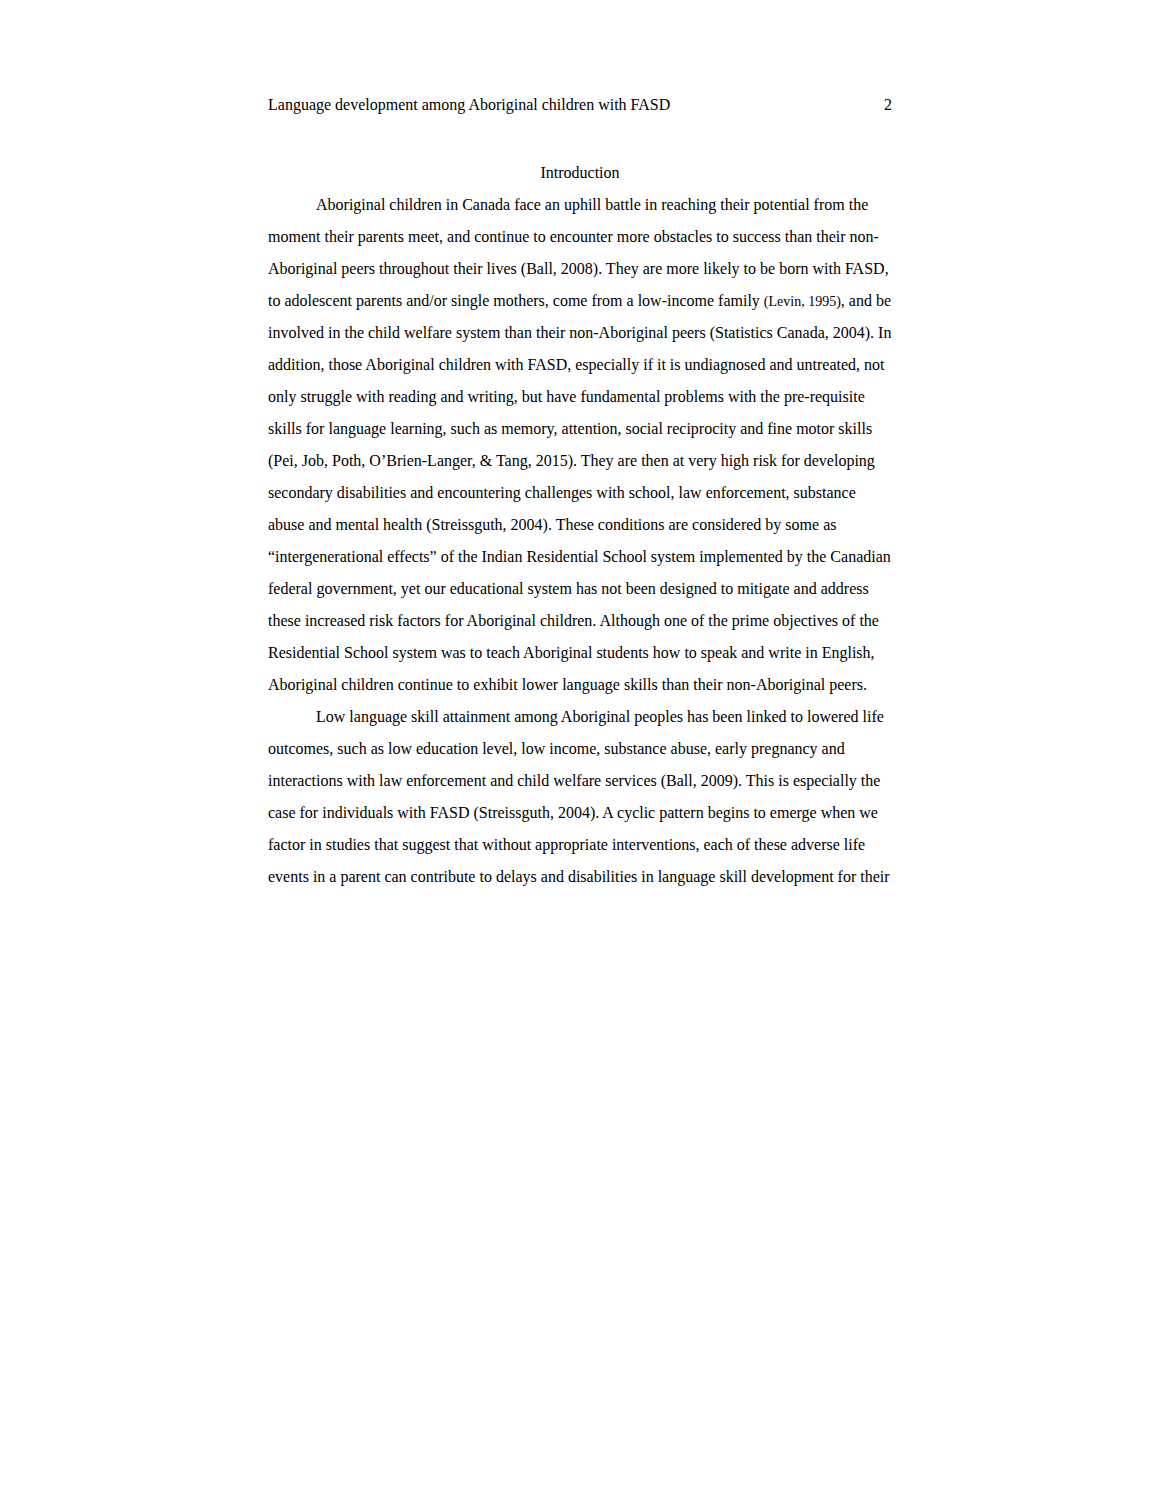Language development among Aboriginal children with FASD 2
Introduction
Aboriginal children in Canada face an uphill battle in reaching their potential from the moment their parents meet, and continue to encounter more obstacles to success than their non-Aboriginal peers throughout their lives (Ball, 2008). They are more likely to be born with FASD, to adolescent parents and/or single mothers, come from a low-income family (Levin, 1995), and be involved in the child welfare system than their non-Aboriginal peers (Statistics Canada, 2004). In addition, those Aboriginal children with FASD, especially if it is undiagnosed and untreated, not only struggle with reading and writing, but have fundamental problems with the pre-requisite skills for language learning, such as memory, attention, social reciprocity and fine motor skills (Pei, Job, Poth, O’Brien-Langer, & Tang, 2015). They are then at very high risk for developing secondary disabilities and encountering challenges with school, law enforcement, substance abuse and mental health (Streissguth, 2004). These conditions are considered by some as “intergenerational effects” of the Indian Residential School system implemented by the Canadian federal government, yet our educational system has not been designed to mitigate and address these increased risk factors for Aboriginal children. Although one of the prime objectives of the Residential School system was to teach Aboriginal students how to speak and write in English, Aboriginal children continue to exhibit lower language skills than their non-Aboriginal peers.
Low language skill attainment among Aboriginal peoples has been linked to lowered life outcomes, such as low education level, low income, substance abuse, early pregnancy and interactions with law enforcement and child welfare services (Ball, 2009). This is especially the case for individuals with FASD (Streissguth, 2004). A cyclic pattern begins to emerge when we factor in studies that suggest that without appropriate interventions, each of these adverse life events in a parent can contribute to delays and disabilities in language skill development for their